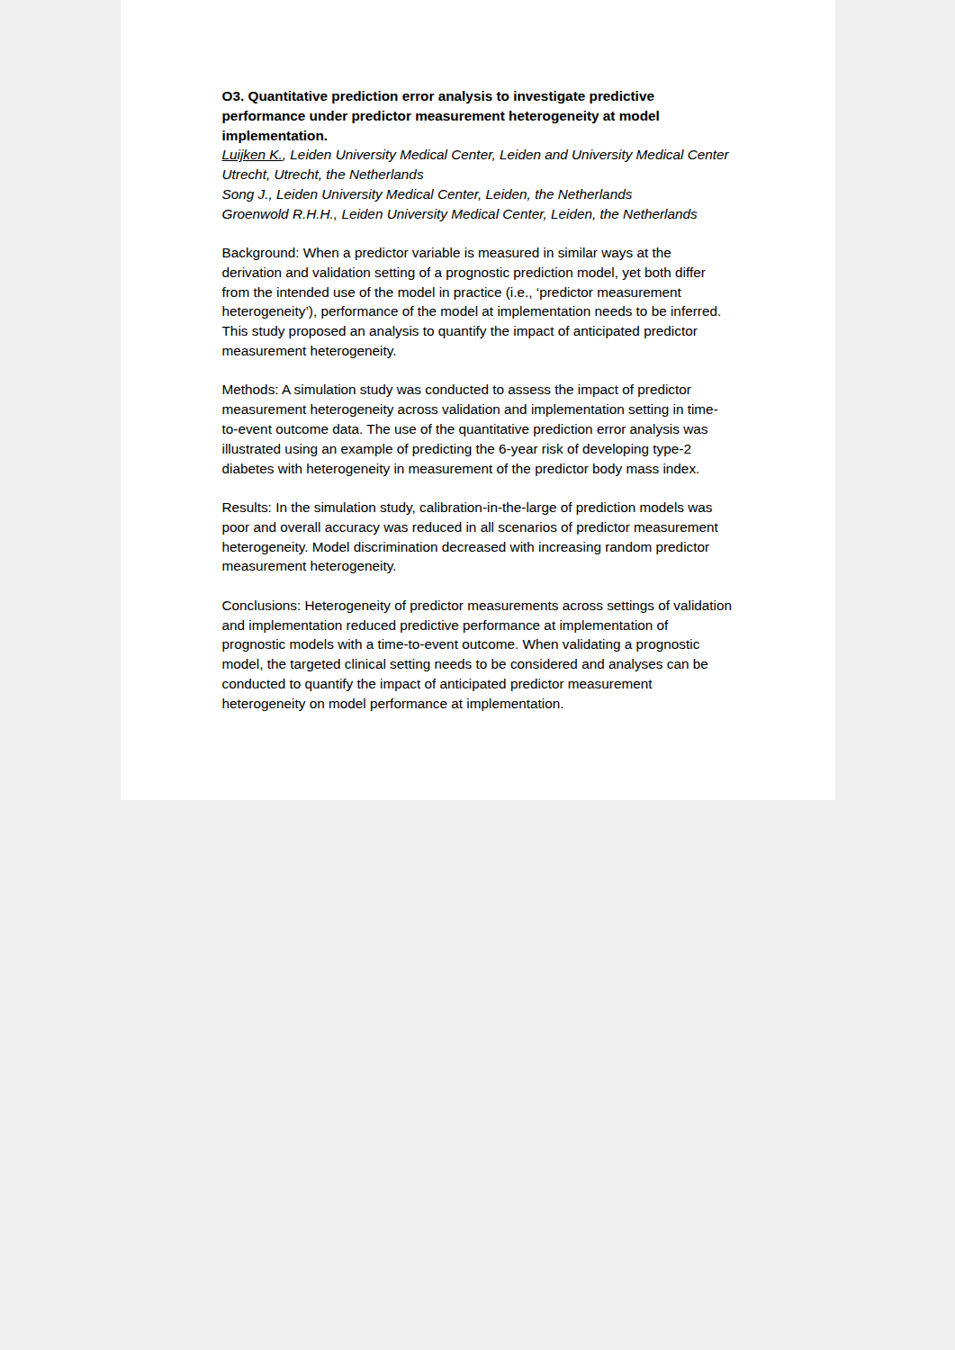O3. Quantitative prediction error analysis to investigate predictive performance under predictor measurement heterogeneity at model implementation.
Luijken K., Leiden University Medical Center, Leiden and University Medical Center Utrecht, Utrecht, the Netherlands
Song J., Leiden University Medical Center, Leiden, the Netherlands
Groenwold R.H.H., Leiden University Medical Center, Leiden, the Netherlands
Background: When a predictor variable is measured in similar ways at the derivation and validation setting of a prognostic prediction model, yet both differ from the intended use of the model in practice (i.e., ‘predictor measurement heterogeneity’), performance of the model at implementation needs to be inferred. This study proposed an analysis to quantify the impact of anticipated predictor measurement heterogeneity.
Methods: A simulation study was conducted to assess the impact of predictor measurement heterogeneity across validation and implementation setting in time-to-event outcome data. The use of the quantitative prediction error analysis was illustrated using an example of predicting the 6-year risk of developing type-2 diabetes with heterogeneity in measurement of the predictor body mass index.
Results: In the simulation study, calibration-in-the-large of prediction models was poor and overall accuracy was reduced in all scenarios of predictor measurement heterogeneity. Model discrimination decreased with increasing random predictor measurement heterogeneity.
Conclusions: Heterogeneity of predictor measurements across settings of validation and implementation reduced predictive performance at implementation of prognostic models with a time-to-event outcome. When validating a prognostic model, the targeted clinical setting needs to be considered and analyses can be conducted to quantify the impact of anticipated predictor measurement heterogeneity on model performance at implementation.